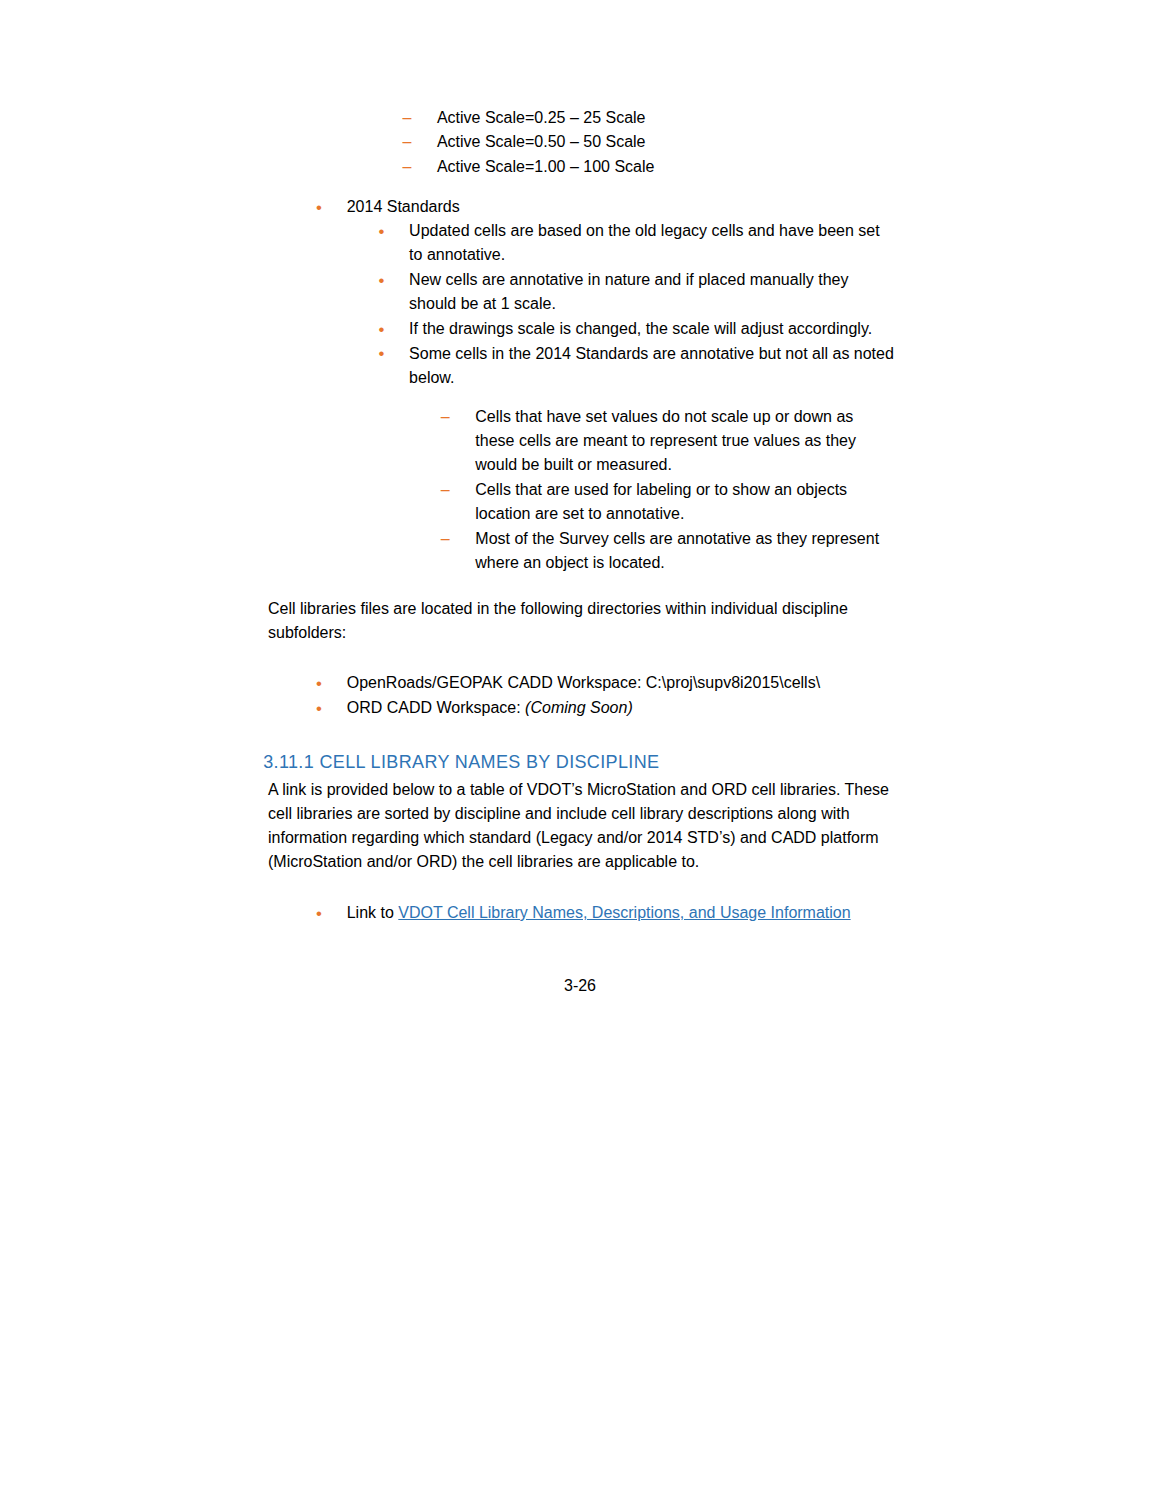Active Scale=0.25 – 25 Scale
Active Scale=0.50 – 50 Scale
Active Scale=1.00 – 100 Scale
2014 Standards
Updated cells are based on the old legacy cells and have been set to annotative.
New cells are annotative in nature and if placed manually they should be at 1 scale.
If the drawings scale is changed, the scale will adjust accordingly.
Some cells in the 2014 Standards are annotative but not all as noted below.
Cells that have set values do not scale up or down as these cells are meant to represent true values as they would be built or measured.
Cells that are used for labeling or to show an objects location are set to annotative.
Most of the Survey cells are annotative as they represent where an object is located.
Cell libraries files are located in the following directories within individual discipline subfolders:
OpenRoads/GEOPAK CADD Workspace: C:\proj\supv8i2015\cells\
ORD CADD Workspace: (Coming Soon)
3.11.1 CELL LIBRARY NAMES BY DISCIPLINE
A link is provided below to a table of VDOT’s MicroStation and ORD cell libraries. These cell libraries are sorted by discipline and include cell library descriptions along with information regarding which standard (Legacy and/or 2014 STD’s) and CADD platform (MicroStation and/or ORD) the cell libraries are applicable to.
Link to VDOT Cell Library Names, Descriptions, and Usage Information
3-26